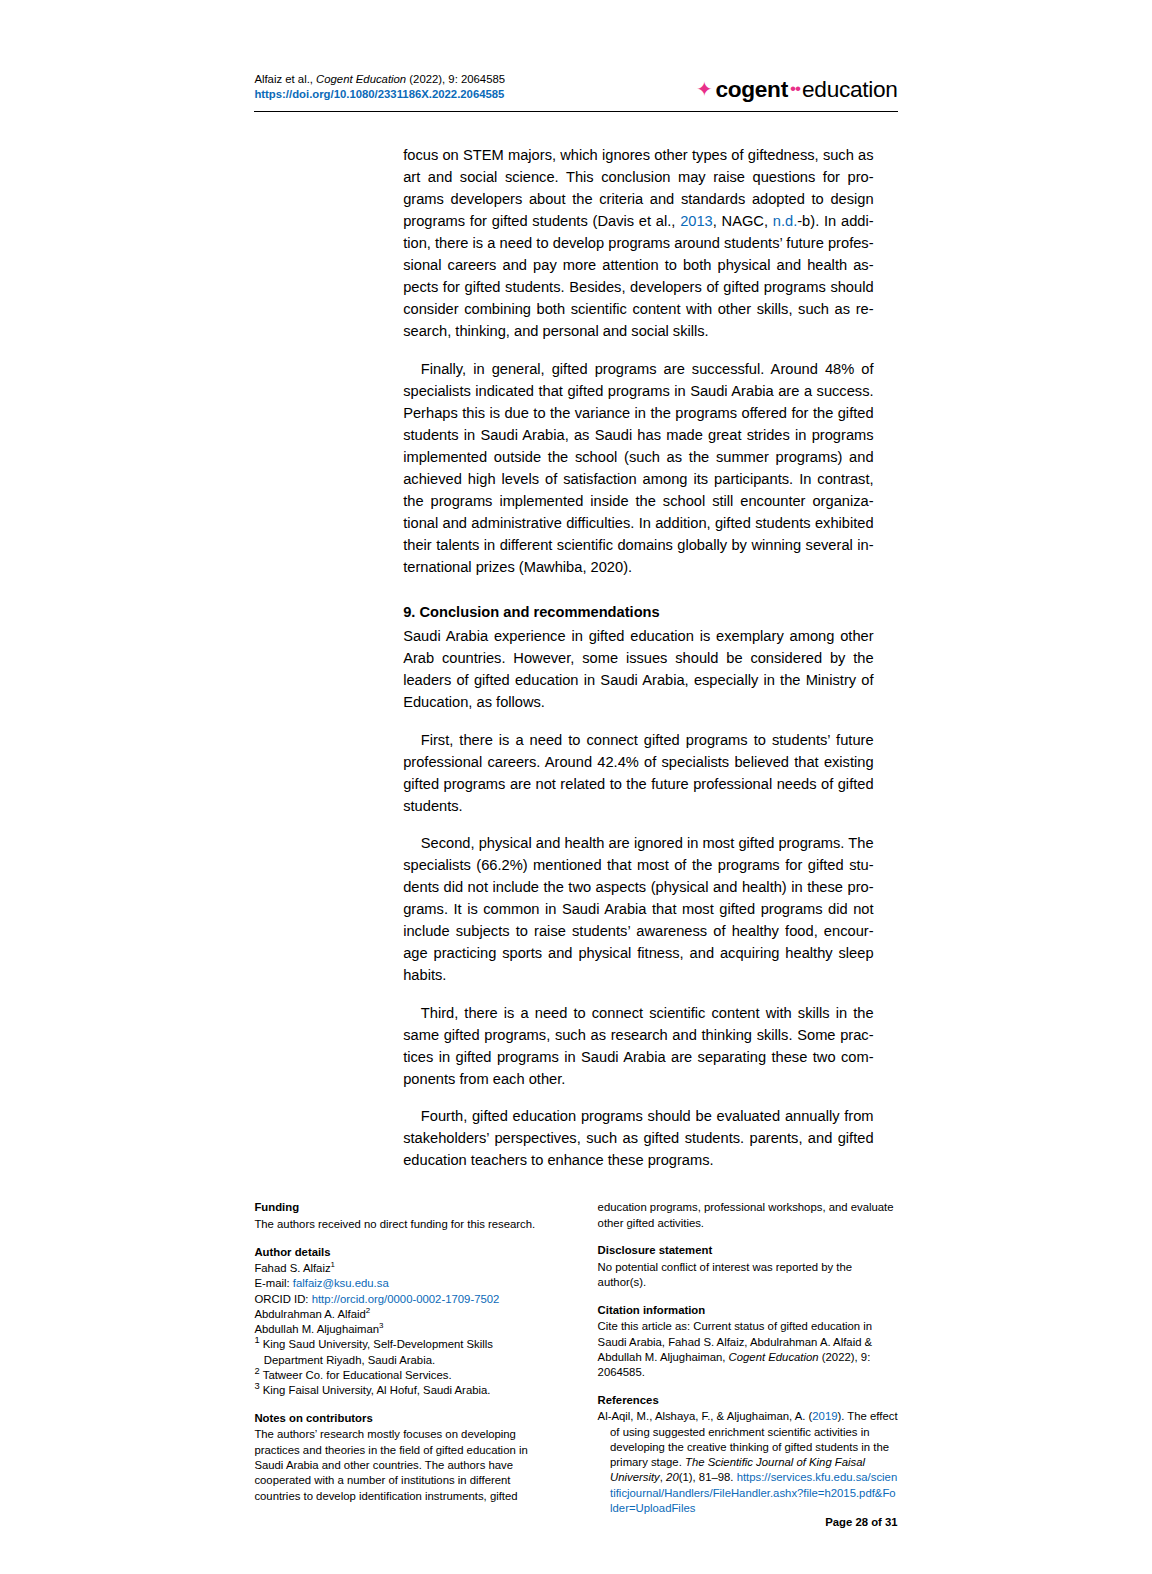Alfaiz et al., Cogent Education (2022), 9: 2064585
https://doi.org/10.1080/2331186X.2022.2064585
✦cogent••education
focus on STEM majors, which ignores other types of giftedness, such as art and social science. This conclusion may raise questions for programs developers about the criteria and standards adopted to design programs for gifted students (Davis et al., 2013, NAGC, n.d.-b). In addition, there is a need to develop programs around students’ future professional careers and pay more attention to both physical and health aspects for gifted students. Besides, developers of gifted programs should consider combining both scientific content with other skills, such as research, thinking, and personal and social skills.
Finally, in general, gifted programs are successful. Around 48% of specialists indicated that gifted programs in Saudi Arabia are a success. Perhaps this is due to the variance in the programs offered for the gifted students in Saudi Arabia, as Saudi has made great strides in programs implemented outside the school (such as the summer programs) and achieved high levels of satisfaction among its participants. In contrast, the programs implemented inside the school still encounter organizational and administrative difficulties. In addition, gifted students exhibited their talents in different scientific domains globally by winning several international prizes (Mawhiba, 2020).
9. Conclusion and recommendations
Saudi Arabia experience in gifted education is exemplary among other Arab countries. However, some issues should be considered by the leaders of gifted education in Saudi Arabia, especially in the Ministry of Education, as follows.
First, there is a need to connect gifted programs to students’ future professional careers. Around 42.4% of specialists believed that existing gifted programs are not related to the future professional needs of gifted students.
Second, physical and health are ignored in most gifted programs. The specialists (66.2%) mentioned that most of the programs for gifted students did not include the two aspects (physical and health) in these programs. It is common in Saudi Arabia that most gifted programs did not include subjects to raise students’ awareness of healthy food, encourage practicing sports and physical fitness, and acquiring healthy sleep habits.
Third, there is a need to connect scientific content with skills in the same gifted programs, such as research and thinking skills. Some practices in gifted programs in Saudi Arabia are separating these two components from each other.
Fourth, gifted education programs should be evaluated annually from stakeholders’ perspectives, such as gifted students. parents, and gifted education teachers to enhance these programs.
Funding
The authors received no direct funding for this research.
Author details
Fahad S. Alfaiz1
E-mail: falfaiz@ksu.edu.sa
ORCID ID: http://orcid.org/0000-0002-1709-7502
Abdulrahman A. Alfaid2
Abdullah M. Aljughaiman3
1 King Saud University, Self-Development Skills
Department Riyadh, Saudi Arabia.
2 Tatweer Co. for Educational Services.
3 King Faisal University, Al Hofuf, Saudi Arabia.
Notes on contributors
The authors’ research mostly focuses on developing practices and theories in the field of gifted education in Saudi Arabia and other countries. The authors have cooperated with a number of institutions in different countries to develop identification instruments, gifted
education programs, professional workshops, and evaluate other gifted activities.
Disclosure statement
No potential conflict of interest was reported by the author(s).
Citation information
Cite this article as: Current status of gifted education in Saudi Arabia, Fahad S. Alfaiz, Abdulrahman A. Alfaid & Abdullah M. Aljughaiman, Cogent Education (2022), 9: 2064585.
References
Al-Aqil, M., Alshaya, F., & Aljughaiman, A. (2019). The effect of using suggested enrichment scientific activities in developing the creative thinking of gifted students in the primary stage. The Scientific Journal of King Faisal University, 20(1), 81–98. https://services.kfu.edu.sa/scientificjournal/Handlers/FileHandler.ashx?file=h2015.pdf&Folder=UploadFiles
Page 28 of 31